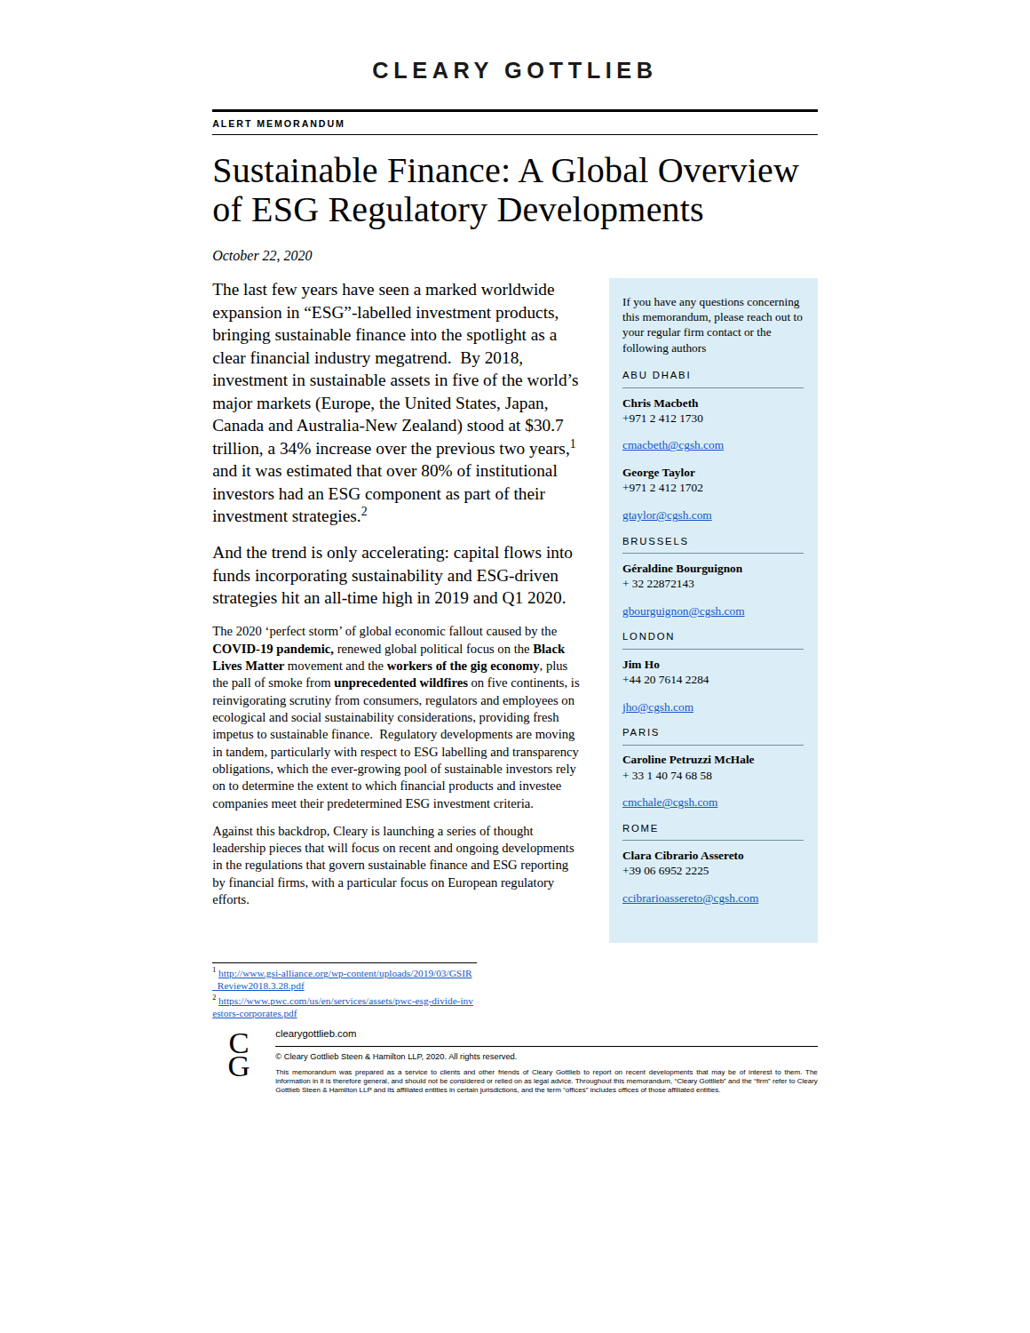CLEARY GOTTLIEB
ALERT MEMORANDUM
Sustainable Finance: A Global Overview
of ESG Regulatory Developments
October 22, 2020
The last few years have seen a marked worldwide expansion in “ESG”-labelled investment products, bringing sustainable finance into the spotlight as a clear financial industry megatrend. By 2018, investment in sustainable assets in five of the world’s major markets (Europe, the United States, Japan, Canada and Australia-New Zealand) stood at $30.7 trillion, a 34% increase over the previous two years,1 and it was estimated that over 80% of institutional investors had an ESG component as part of their investment strategies.2
And the trend is only accelerating: capital flows into funds incorporating sustainability and ESG-driven strategies hit an all-time high in 2019 and Q1 2020.
The 2020 ‘perfect storm’ of global economic fallout caused by the COVID-19 pandemic, renewed global political focus on the Black Lives Matter movement and the workers of the gig economy, plus the pall of smoke from unprecedented wildfires on five continents, is reinvigorating scrutiny from consumers, regulators and employees on ecological and social sustainability considerations, providing fresh impetus to sustainable finance. Regulatory developments are moving in tandem, particularly with respect to ESG labelling and transparency obligations, which the ever-growing pool of sustainable investors rely on to determine the extent to which financial products and investee companies meet their predetermined ESG investment criteria.
Against this backdrop, Cleary is launching a series of thought leadership pieces that will focus on recent and ongoing developments in the regulations that govern sustainable finance and ESG reporting by financial firms, with a particular focus on European regulatory efforts.
If you have any questions concerning this memorandum, please reach out to your regular firm contact or the following authors
ABU DHABI
Chris Macbeth
+971 2 412 1730
cmacbeth@cgsh.com
George Taylor
+971 2 412 1702
gtaylor@cgsh.com
BRUSSELS
Géraldine Bourguignon
+ 32 22872143
gbourguignon@cgsh.com
LONDON
Jim Ho
+44 20 7614 2284
jho@cgsh.com
PARIS
Caroline Petruzzi McHale
+ 33 1 40 74 68 58
cmchale@cgsh.com
ROME
Clara Cibrario Assereto
+39 06 6952 2225
ccibrarioassereto@cgsh.com
1 http://www.gsi-alliance.org/wp-content/uploads/2019/03/GSIR_Review2018.3.28.pdf
2 https://www.pwc.com/us/en/services/assets/pwc-esg-divide-investors-corporates.pdf
C G
clearygottlieb.com
© Cleary Gottlieb Steen & Hamilton LLP, 2020. All rights reserved.
This memorandum was prepared as a service to clients and other friends of Cleary Gottlieb to report on recent developments that may be of interest to them. The information in it is therefore general, and should not be considered or relied on as legal advice. Throughout this memorandum, “Cleary Gottlieb” and the “firm” refer to Cleary Gottlieb Steen & Hamilton LLP and its affiliated entities in certain jurisdictions, and the term “offices” includes offices of those affiliated entities.